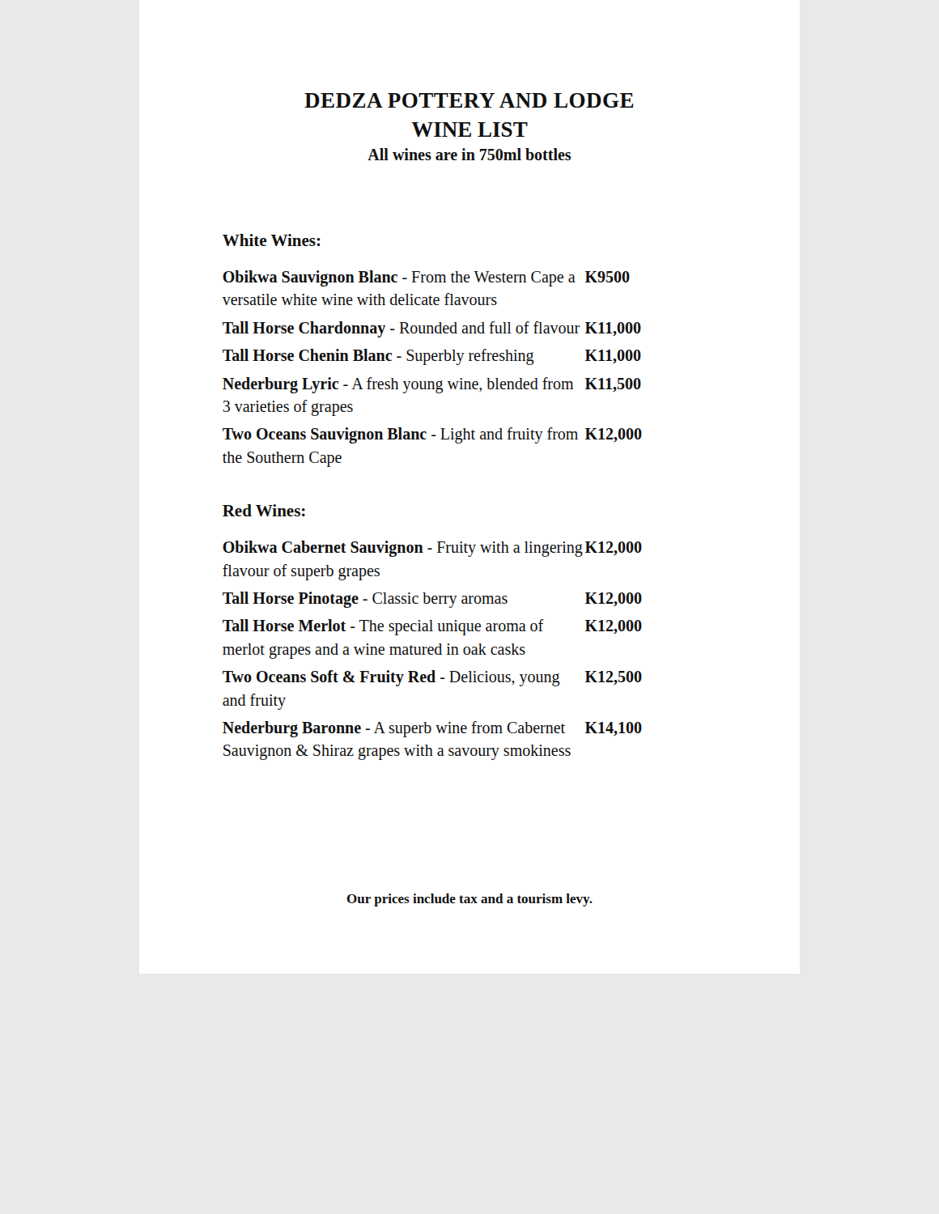Dedza Pottery and Lodge
Wine List
All wines are in 750ml bottles
White Wines:
| Obikwa Sauvignon Blanc - From the Western Cape a versatile white wine with delicate flavours | K9500 |
| Tall Horse Chardonnay - Rounded and full of flavour | K11,000 |
| Tall Horse Chenin Blanc - Superbly refreshing | K11,000 |
| Nederburg Lyric - A fresh young wine, blended from 3 varieties of grapes | K11,500 |
| Two Oceans Sauvignon Blanc - Light and fruity from the Southern Cape | K12,000 |
Red Wines:
| Obikwa Cabernet Sauvignon - Fruity with a lingering flavour of superb grapes | K12,000 |
| Tall Horse Pinotage - Classic berry aromas | K12,000 |
| Tall Horse Merlot - The special unique aroma of merlot grapes and a wine matured in oak casks | K12,000 |
| Two Oceans Soft & Fruity Red - Delicious, young and fruity | K12,500 |
| Nederburg Baronne - A superb wine from Cabernet Sauvignon & Shiraz grapes with a savoury smokiness | K14,100 |
Our prices include tax and a tourism levy.